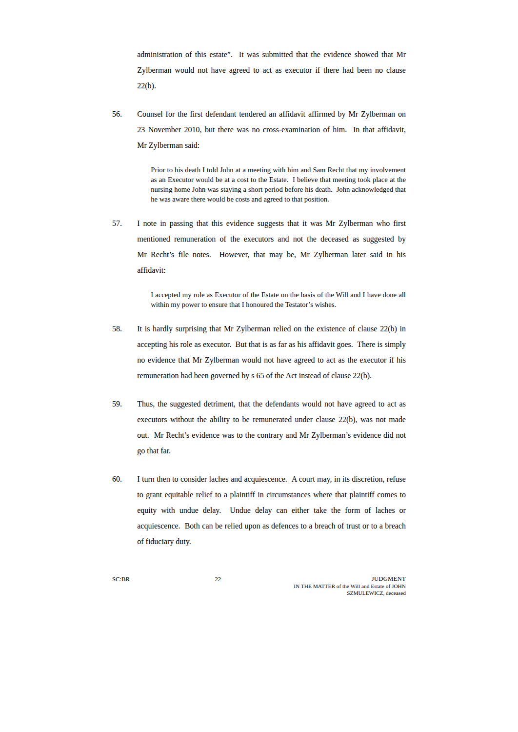administration of this estate”. It was submitted that the evidence showed that Mr Zylberman would not have agreed to act as executor if there had been no clause 22(b).
56. Counsel for the first defendant tendered an affidavit affirmed by Mr Zylberman on 23 November 2010, but there was no cross-examination of him. In that affidavit, Mr Zylberman said:
Prior to his death I told John at a meeting with him and Sam Recht that my involvement as an Executor would be at a cost to the Estate. I believe that meeting took place at the nursing home John was staying a short period before his death. John acknowledged that he was aware there would be costs and agreed to that position.
57. I note in passing that this evidence suggests that it was Mr Zylberman who first mentioned remuneration of the executors and not the deceased as suggested by Mr Recht’s file notes. However, that may be, Mr Zylberman later said in his affidavit:
I accepted my role as Executor of the Estate on the basis of the Will and I have done all within my power to ensure that I honoured the Testator’s wishes.
58. It is hardly surprising that Mr Zylberman relied on the existence of clause 22(b) in accepting his role as executor. But that is as far as his affidavit goes. There is simply no evidence that Mr Zylberman would not have agreed to act as the executor if his remuneration had been governed by s 65 of the Act instead of clause 22(b).
59. Thus, the suggested detriment, that the defendants would not have agreed to act as executors without the ability to be remunerated under clause 22(b), was not made out. Mr Recht’s evidence was to the contrary and Mr Zylberman’s evidence did not go that far.
60. I turn then to consider laches and acquiescence. A court may, in its discretion, refuse to grant equitable relief to a plaintiff in circumstances where that plaintiff comes to equity with undue delay. Undue delay can either take the form of laches or acquiescence. Both can be relied upon as defences to a breach of trust or to a breach of fiduciary duty.
SC:BR
22
JUDGMENT
IN THE MATTER of the Will and Estate of JOHN
SZMULEWICZ, deceased